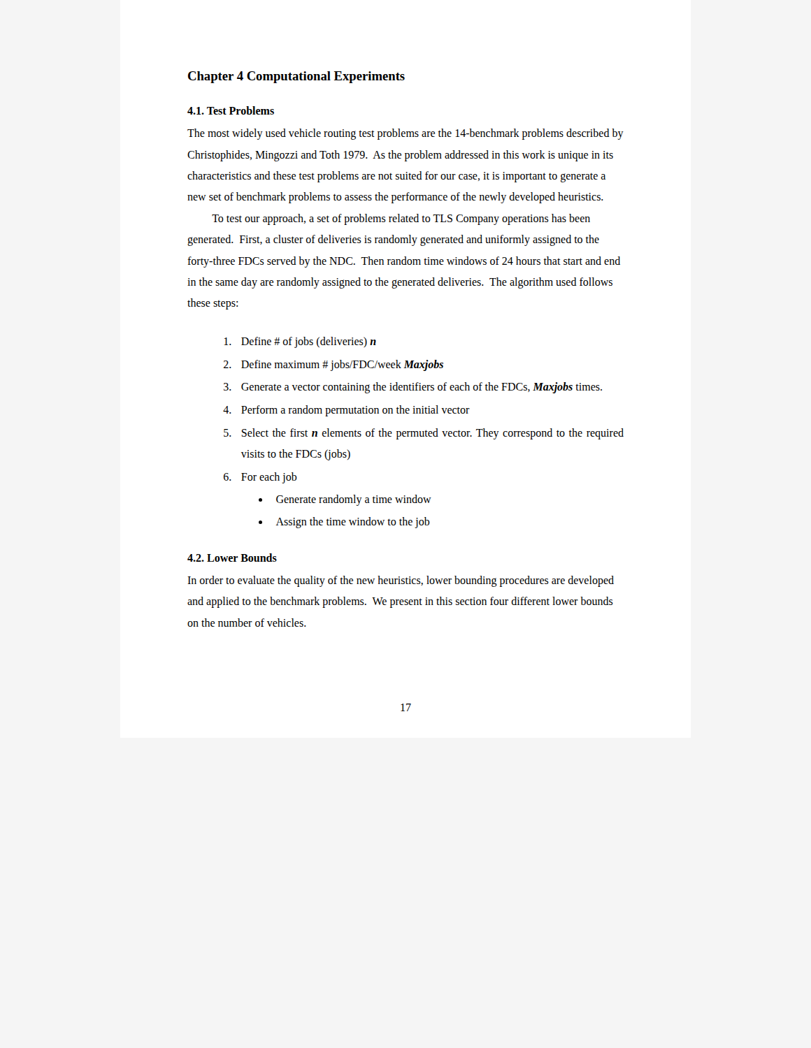Chapter 4 Computational Experiments
4.1. Test Problems
The most widely used vehicle routing test problems are the 14-benchmark problems described by Christophides, Mingozzi and Toth 1979. As the problem addressed in this work is unique in its characteristics and these test problems are not suited for our case, it is important to generate a new set of benchmark problems to assess the performance of the newly developed heuristics.
To test our approach, a set of problems related to TLS Company operations has been generated. First, a cluster of deliveries is randomly generated and uniformly assigned to the forty-three FDCs served by the NDC. Then random time windows of 24 hours that start and end in the same day are randomly assigned to the generated deliveries. The algorithm used follows these steps:
Define # of jobs (deliveries) n
Define maximum # jobs/FDC/week Maxjobs
Generate a vector containing the identifiers of each of the FDCs, Maxjobs times.
Perform a random permutation on the initial vector
Select the first n elements of the permuted vector. They correspond to the required visits to the FDCs (jobs)
For each job
Generate randomly a time window
Assign the time window to the job
4.2. Lower Bounds
In order to evaluate the quality of the new heuristics, lower bounding procedures are developed and applied to the benchmark problems. We present in this section four different lower bounds on the number of vehicles.
17